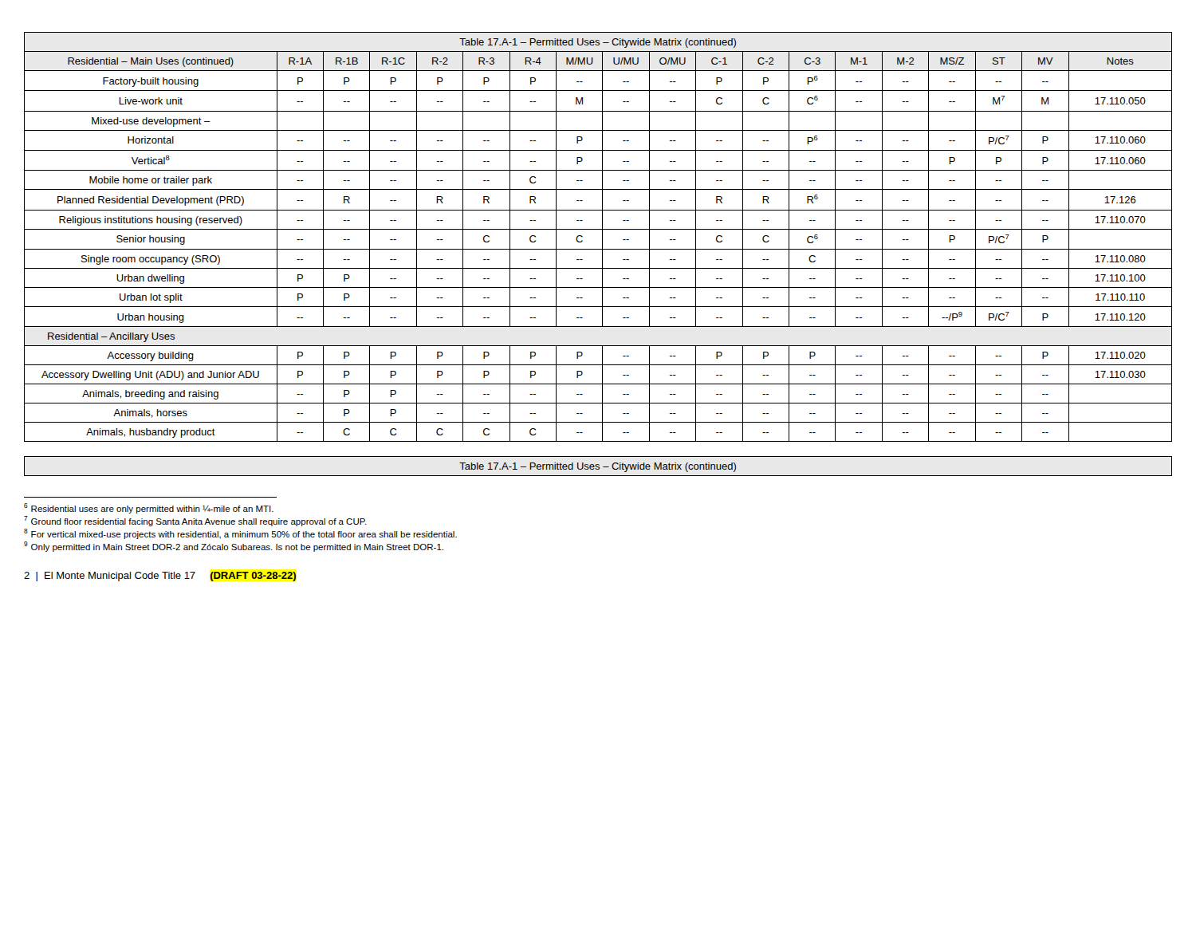Table 17.A-1 – Permitted Uses – Citywide Matrix (continued)
| Residential – Main Uses (continued) | R-1A | R-1B | R-1C | R-2 | R-3 | R-4 | M/MU | U/MU | O/MU | C-1 | C-2 | C-3 | M-1 | M-2 | MS/Z | ST | MV | Notes |
| --- | --- | --- | --- | --- | --- | --- | --- | --- | --- | --- | --- | --- | --- | --- | --- | --- | --- | --- |
| Factory-built housing | P | P | P | P | P | P | -- | -- | -- | P | P | P 6 | -- | -- | -- | -- | -- | |
| Live-work unit | -- | -- | -- | -- | -- | -- | M | -- | -- | C | C | C 6 | -- | -- | -- | M 7 | M | 17.110.050 |
| Mixed-use development – | | | | | | | | | | | | | | | | | | |
| Horizontal | -- | -- | -- | -- | -- | -- | P | -- | -- | -- | -- | P 6 | -- | -- | -- | P/C 7 | P | 17.110.060 |
| Vertical 8 | -- | -- | -- | -- | -- | -- | P | -- | -- | -- | -- | -- | -- | -- | P | P | P | 17.110.060 |
| Mobile home or trailer park | -- | -- | -- | -- | -- | C | -- | -- | -- | -- | -- | -- | -- | -- | -- | -- | -- | |
| Planned Residential Development (PRD) | -- | R | -- | R | R | R | -- | -- | -- | R | R | R 6 | -- | -- | -- | -- | -- | 17.126 |
| Religious institutions housing (reserved) | -- | -- | -- | -- | -- | -- | -- | -- | -- | -- | -- | -- | -- | -- | -- | -- | -- | 17.110.070 |
| Senior housing | -- | -- | -- | -- | C | C | C | -- | -- | C | C | C 6 | -- | -- | P | P/C 7 | P | |
| Single room occupancy (SRO) | -- | -- | -- | -- | -- | -- | -- | -- | -- | -- | -- | C | -- | -- | -- | -- | -- | 17.110.080 |
| Urban dwelling | P | P | -- | -- | -- | -- | -- | -- | -- | -- | -- | -- | -- | -- | -- | -- | -- | 17.110.100 |
| Urban lot split | P | P | -- | -- | -- | -- | -- | -- | -- | -- | -- | -- | -- | -- | -- | -- | -- | 17.110.110 |
| Urban housing | -- | -- | -- | -- | -- | -- | -- | -- | -- | -- | -- | -- | -- | -- | --/P 9 | P/C 7 | P | 17.110.120 |
| Residential – Ancillary Uses |
| Accessory building | P | P | P | P | P | P | P | -- | -- | P | P | P | -- | -- | -- | -- | P | 17.110.020 |
| Accessory Dwelling Unit (ADU) and Junior ADU | P | P | P | P | P | P | P | -- | -- | -- | -- | -- | -- | -- | -- | -- | -- | 17.110.030 |
| Animals, breeding and raising | -- | P | P | -- | -- | -- | -- | -- | -- | -- | -- | -- | -- | -- | -- | -- | -- | |
| Animals, horses | -- | P | P | -- | -- | -- | -- | -- | -- | -- | -- | -- | -- | -- | -- | -- | -- | |
| Animals, husbandry product | -- | C | C | C | C | C | -- | -- | -- | -- | -- | -- | -- | -- | -- | -- | -- | |
| Table 17.A-1 – Permitted Uses – Citywide Matrix (continued) |
6Residential uses are only permitted within ¼-mile of an MTI.
7Ground floor residential facing Santa Anita Avenue shall require approval of a CUP.
8For vertical mixed-use projects with residential, a minimum 50% of the total floor area shall be residential.
9Only permitted in Main Street DOR-2 and Zócalo Subareas. Is not be permitted in Main Street DOR-1.
2 | El Monte Municipal Code Title 17 (DRAFT 03-28-22)